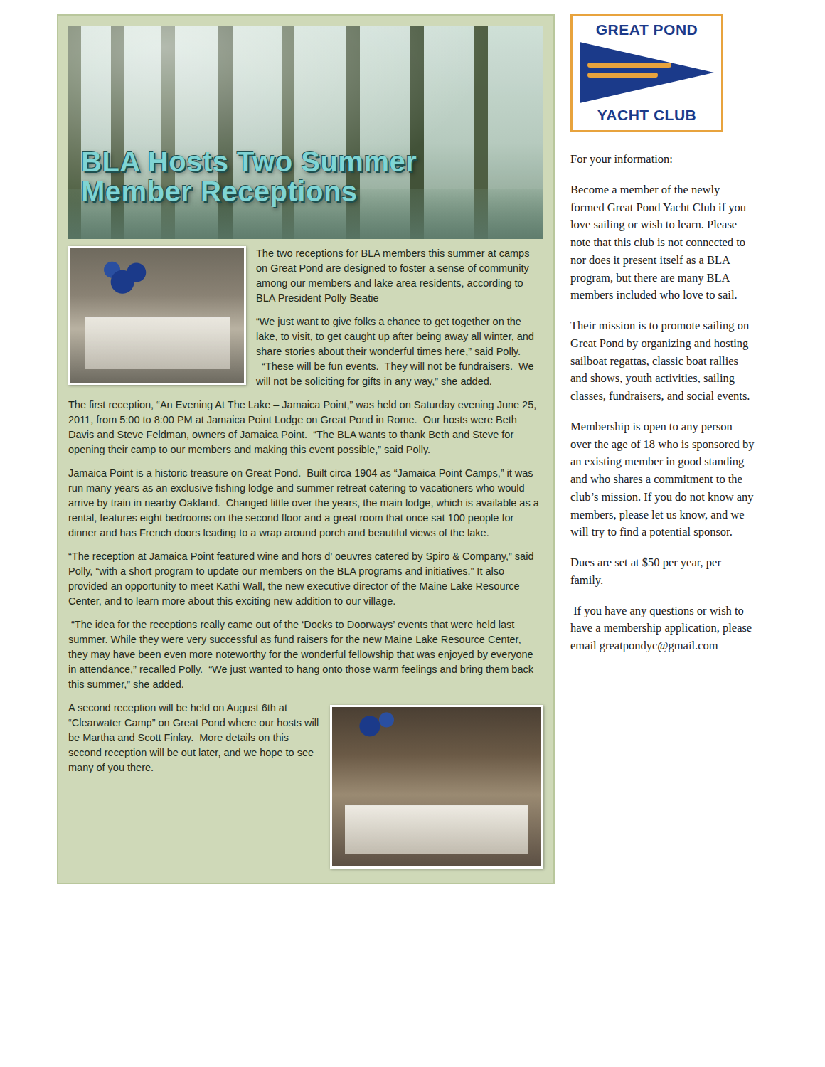BLA Hosts Two Summer
Member Receptions
The two receptions for BLA members this summer at camps on Great Pond are designed to foster a sense of community among our members and lake area residents, according to BLA President Polly Beatie
“We just want to give folks a chance to get together on the lake, to visit, to get caught up after being away all winter, and share stories about their wonderful times here,” said Polly. “These will be fun events. They will not be fundraisers. We will not be soliciting for gifts in any way,” she added.
The first reception, “An Evening At The Lake – Jamaica Point,” was held on Saturday evening June 25, 2011, from 5:00 to 8:00 PM at Jamaica Point Lodge on Great Pond in Rome. Our hosts were Beth Davis and Steve Feldman, owners of Jamaica Point. “The BLA wants to thank Beth and Steve for opening their camp to our members and making this event possible,” said Polly.
Jamaica Point is a historic treasure on Great Pond. Built circa 1904 as “Jamaica Point Camps,” it was run many years as an exclusive fishing lodge and summer retreat catering to vacationers who would arrive by train in nearby Oakland. Changed little over the years, the main lodge, which is available as a rental, features eight bedrooms on the second floor and a great room that once sat 100 people for dinner and has French doors leading to a wrap around porch and beautiful views of the lake.
“The reception at Jamaica Point featured wine and hors d’ oeuvres catered by Spiro & Company,” said Polly, “with a short program to update our members on the BLA programs and initiatives.” It also provided an opportunity to meet Kathi Wall, the new executive director of the Maine Lake Resource Center, and to learn more about this exciting new addition to our village.
“The idea for the receptions really came out of the ‘Docks to Doorways’ events that were held last summer. While they were very successful as fund raisers for the new Maine Lake Resource Center, they may have been even more noteworthy for the wonderful fellowship that was enjoyed by everyone in attendance,” recalled Polly. “We just wanted to hang onto those warm feelings and bring them back this summer,” she added.
A second reception will be held on August 6th at “Clearwater Camp” on Great Pond where our hosts will be Martha and Scott Finlay. More details on this second reception will be out later, and we hope to see many of you there.
GREAT POND
YACHT CLUB
For your information:
Become a member of the newly formed Great Pond Yacht Club if you love sailing or wish to learn. Please note that this club is not connected to nor does it present itself as a BLA program, but there are many BLA members included who love to sail.
Their mission is to promote sailing on Great Pond by organizing and hosting sailboat regattas, classic boat rallies and shows, youth activities, sailing classes, fundraisers, and social events.
Membership is open to any person over the age of 18 who is sponsored by an existing member in good standing and who shares a commitment to the club’s mission. If you do not know any members, please let us know, and we will try to find a potential sponsor.
Dues are set at $50 per year, per family.
If you have any questions or wish to have a membership application, please email greatpondyc@gmail.com